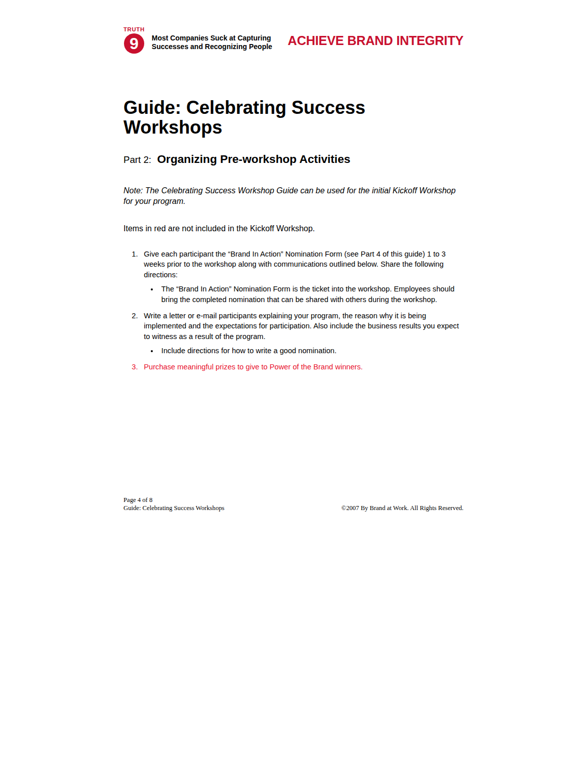TRUTH
9
Most Companies Suck at Capturing
Successes and Recognizing People
ACHIEVE BRAND INTEGRITY
Guide: Celebrating Success Workshops
Part 2: Organizing Pre-workshop Activities
Note: The Celebrating Success Workshop Guide can be used for the initial Kickoff Workshop for your program.
Items in red are not included in the Kickoff Workshop.
Give each participant the “Brand In Action” Nomination Form (see Part 4 of this guide) 1 to 3 weeks prior to the workshop along with communications outlined below. Share the following directions:
The “Brand In Action” Nomination Form is the ticket into the workshop. Employees should bring the completed nomination that can be shared with others during the workshop.
Write a letter or e-mail participants explaining your program, the reason why it is being implemented and the expectations for participation. Also include the business results you expect to witness as a result of the program.
Include directions for how to write a good nomination.
Purchase meaningful prizes to give to Power of the Brand winners.
Page 4 of 8
Guide: Celebrating Success Workshops
©2007 By Brand at Work. All Rights Reserved.